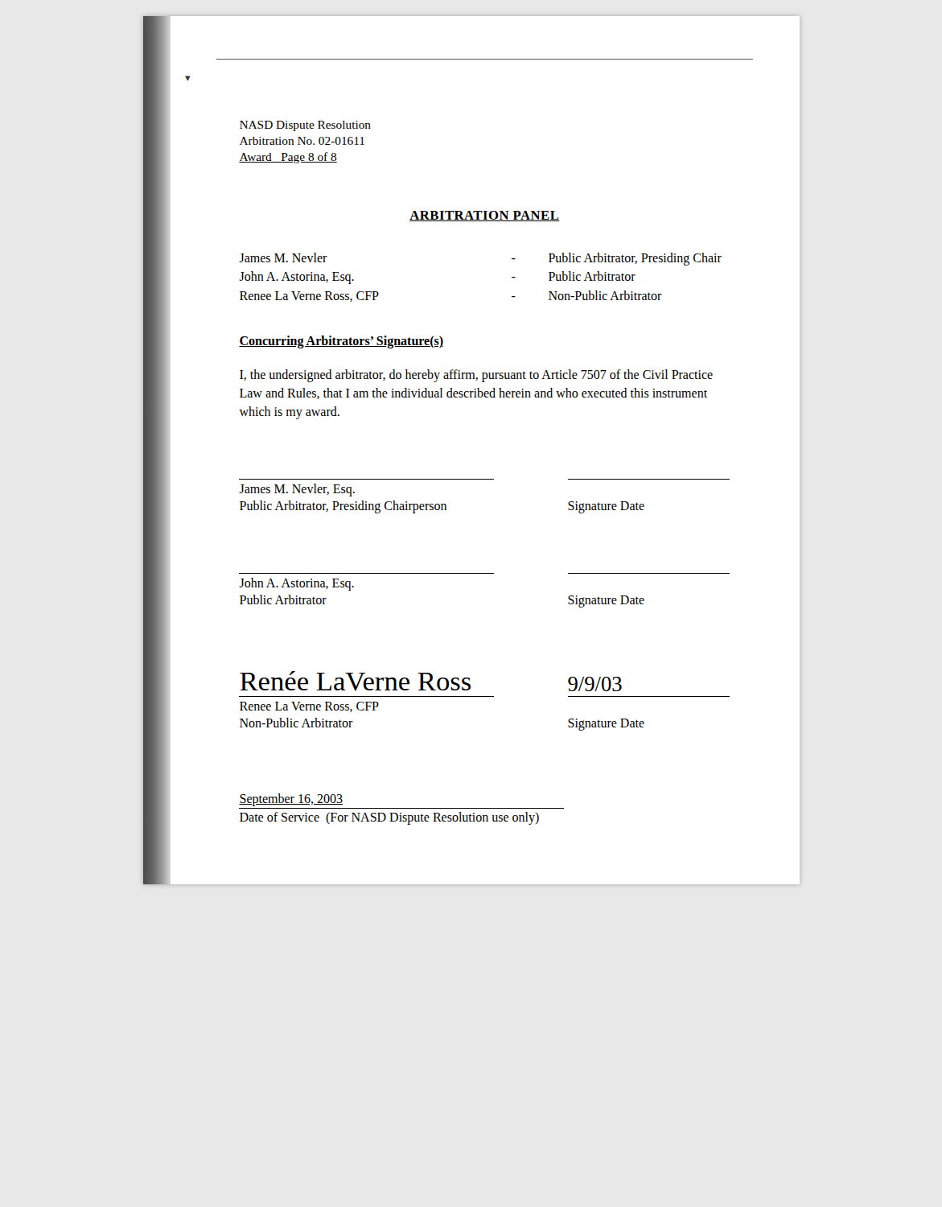▾
NASD Dispute Resolution
Arbitration No. 02-01611
Award Page 8 of 8
ARBITRATION PANEL
| James M. Nevler | - | Public Arbitrator, Presiding Chair |
| John A. Astorina, Esq. | - | Public Arbitrator |
| Renee La Verne Ross, CFP | - | Non-Public Arbitrator |
Concurring Arbitrators’ Signature(s)
I, the undersigned arbitrator, do hereby affirm, pursuant to Article 7507 of the Civil Practice Law and Rules, that I am the individual described herein and who executed this instrument which is my award.
James M. Nevler, Esq.
Public Arbitrator, Presiding Chairperson
Signature Date
John A. Astorina, Esq.
Public Arbitrator
Signature Date
Renée LaVerne Ross
9/9/03
Renee La Verne Ross, CFP
Non-Public Arbitrator
Signature Date
September 16, 2003
Date of Service (For NASD Dispute Resolution use only)